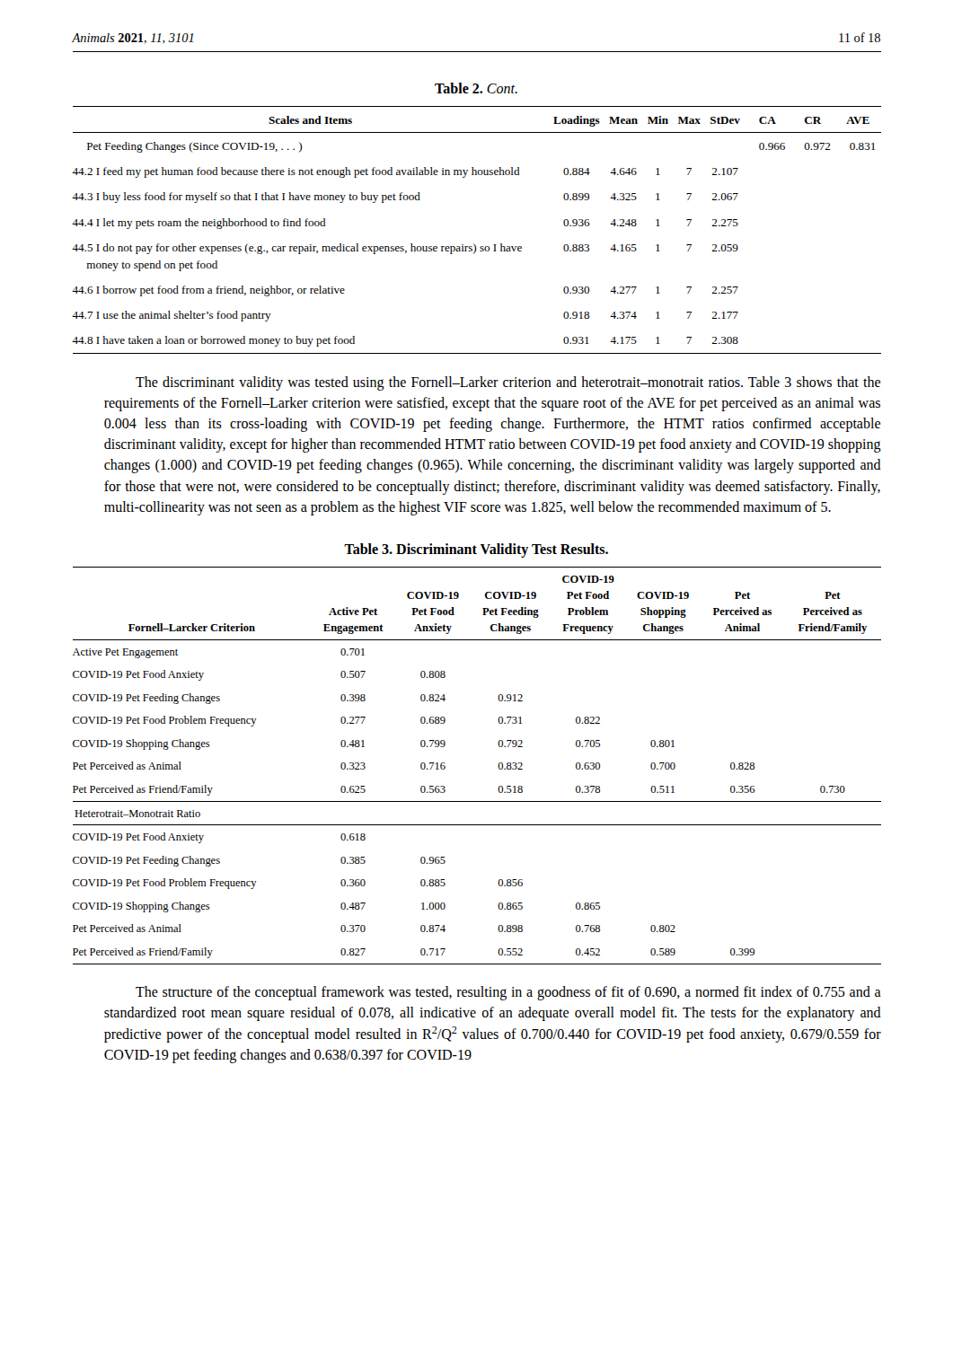Animals 2021, 11, 3101
11 of 18
Table 2. Cont.
| Scales and Items | Loadings | Mean | Min | Max | StDev | CA | CR | AVE |
| --- | --- | --- | --- | --- | --- | --- | --- | --- |
| Pet Feeding Changes (Since COVID-19, . . . ) | | | | | | 0.966 | 0.972 | 0.831 |
| 44.2 I feed my pet human food because there is not enough pet food available in my household | 0.884 | 4.646 | 1 | 7 | 2.107 | | | |
| 44.3 I buy less food for myself so that I that I have money to buy pet food | 0.899 | 4.325 | 1 | 7 | 2.067 | | | |
| 44.4 I let my pets roam the neighborhood to find food | 0.936 | 4.248 | 1 | 7 | 2.275 | | | |
| 44.5 I do not pay for other expenses (e.g., car repair, medical expenses, house repairs) so I have money to spend on pet food | 0.883 | 4.165 | 1 | 7 | 2.059 | | | |
| 44.6 I borrow pet food from a friend, neighbor, or relative | 0.930 | 4.277 | 1 | 7 | 2.257 | | | |
| 44.7 I use the animal shelter’s food pantry | 0.918 | 4.374 | 1 | 7 | 2.177 | | | |
| 44.8 I have taken a loan or borrowed money to buy pet food | 0.931 | 4.175 | 1 | 7 | 2.308 | | | |
The discriminant validity was tested using the Fornell–Larker criterion and heterotrait–monotrait ratios. Table 3 shows that the requirements of the Fornell–Larker criterion were satisfied, except that the square root of the AVE for pet perceived as an animal was 0.004 less than its cross-loading with COVID-19 pet feeding change. Furthermore, the HTMT ratios confirmed acceptable discriminant validity, except for higher than recommended HTMT ratio between COVID-19 pet food anxiety and COVID-19 shopping changes (1.000) and COVID-19 pet feeding changes (0.965). While concerning, the discriminant validity was largely supported and for those that were not, were considered to be conceptually distinct; therefore, discriminant validity was deemed satisfactory. Finally, multi-collinearity was not seen as a problem as the highest VIF score was 1.825, well below the recommended maximum of 5.
Table 3. Discriminant Validity Test Results.
| Fornell–Larcker Criterion | Active Pet Engagement | COVID-19 Pet Food Anxiety | COVID-19 Pet Feeding Changes | COVID-19 Pet Food Problem Frequency | COVID-19 Shopping Changes | Pet Perceived as Animal | Pet Perceived as Friend/Family |
| --- | --- | --- | --- | --- | --- | --- | --- |
| Active Pet Engagement | 0.701 | | | | | | |
| COVID-19 Pet Food Anxiety | 0.507 | 0.808 | | | | | |
| COVID-19 Pet Feeding Changes | 0.398 | 0.824 | 0.912 | | | | |
| COVID-19 Pet Food Problem Frequency | 0.277 | 0.689 | 0.731 | 0.822 | | | |
| COVID-19 Shopping Changes | 0.481 | 0.799 | 0.792 | 0.705 | 0.801 | | |
| Pet Perceived as Animal | 0.323 | 0.716 | 0.832 | 0.630 | 0.700 | 0.828 | |
| Pet Perceived as Friend/Family | 0.625 | 0.563 | 0.518 | 0.378 | 0.511 | 0.356 | 0.730 |
| Heterotrait–Monotrait Ratio |
| COVID-19 Pet Food Anxiety | 0.618 | | | | | | |
| COVID-19 Pet Feeding Changes | 0.385 | 0.965 | | | | | |
| COVID-19 Pet Food Problem Frequency | 0.360 | 0.885 | 0.856 | | | | |
| COVID-19 Shopping Changes | 0.487 | 1.000 | 0.865 | 0.865 | | | |
| Pet Perceived as Animal | 0.370 | 0.874 | 0.898 | 0.768 | 0.802 | | |
| Pet Perceived as Friend/Family | 0.827 | 0.717 | 0.552 | 0.452 | 0.589 | 0.399 | |
The structure of the conceptual framework was tested, resulting in a goodness of fit of 0.690, a normed fit index of 0.755 and a standardized root mean square residual of 0.078, all indicative of an adequate overall model fit. The tests for the explanatory and predictive power of the conceptual model resulted in R2/Q2 values of 0.700/0.440 for COVID-19 pet food anxiety, 0.679/0.559 for COVID-19 pet feeding changes and 0.638/0.397 for COVID-19